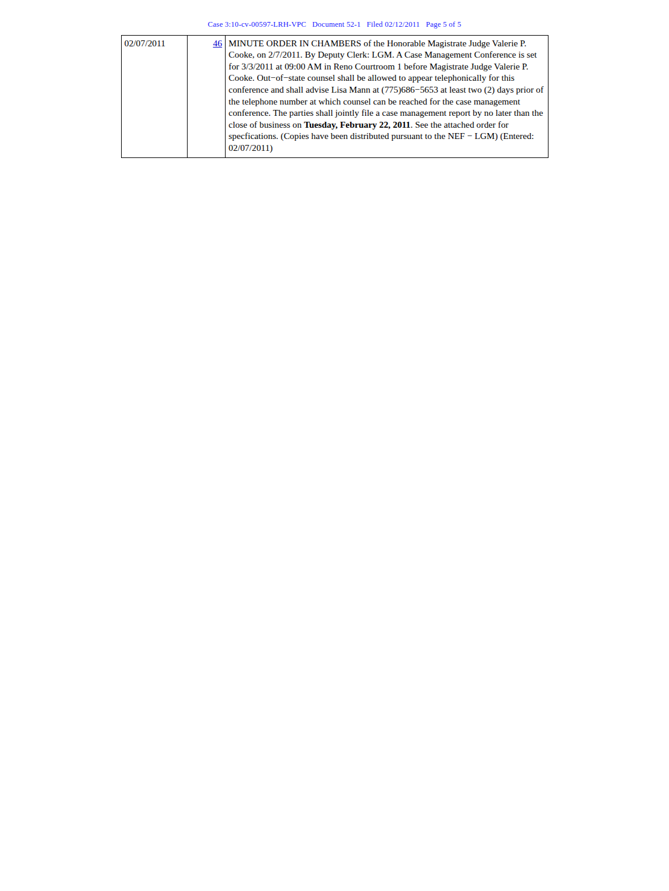Case 3:10-cv-00597-LRH-VPC Document 52-1 Filed 02/12/2011 Page 5 of 5
| 02/07/2011 | 46 | MINUTE ORDER IN CHAMBERS of the Honorable Magistrate Judge Valerie P. Cooke, on 2/7/2011. By Deputy Clerk: LGM. A Case Management Conference is set for 3/3/2011 at 09:00 AM in Reno Courtroom 1 before Magistrate Judge Valerie P. Cooke. Out−of−state counsel shall be allowed to appear telephonically for this conference and shall advise Lisa Mann at (775)686−5653 at least two (2) days prior of the telephone number at which counsel can be reached for the case management conference. The parties shall jointly file a case management report by no later than the close of business on Tuesday, February 22, 2011 . See the attached order for specfications. (Copies have been distributed pursuant to the NEF − LGM) (Entered: 02/07/2011) |